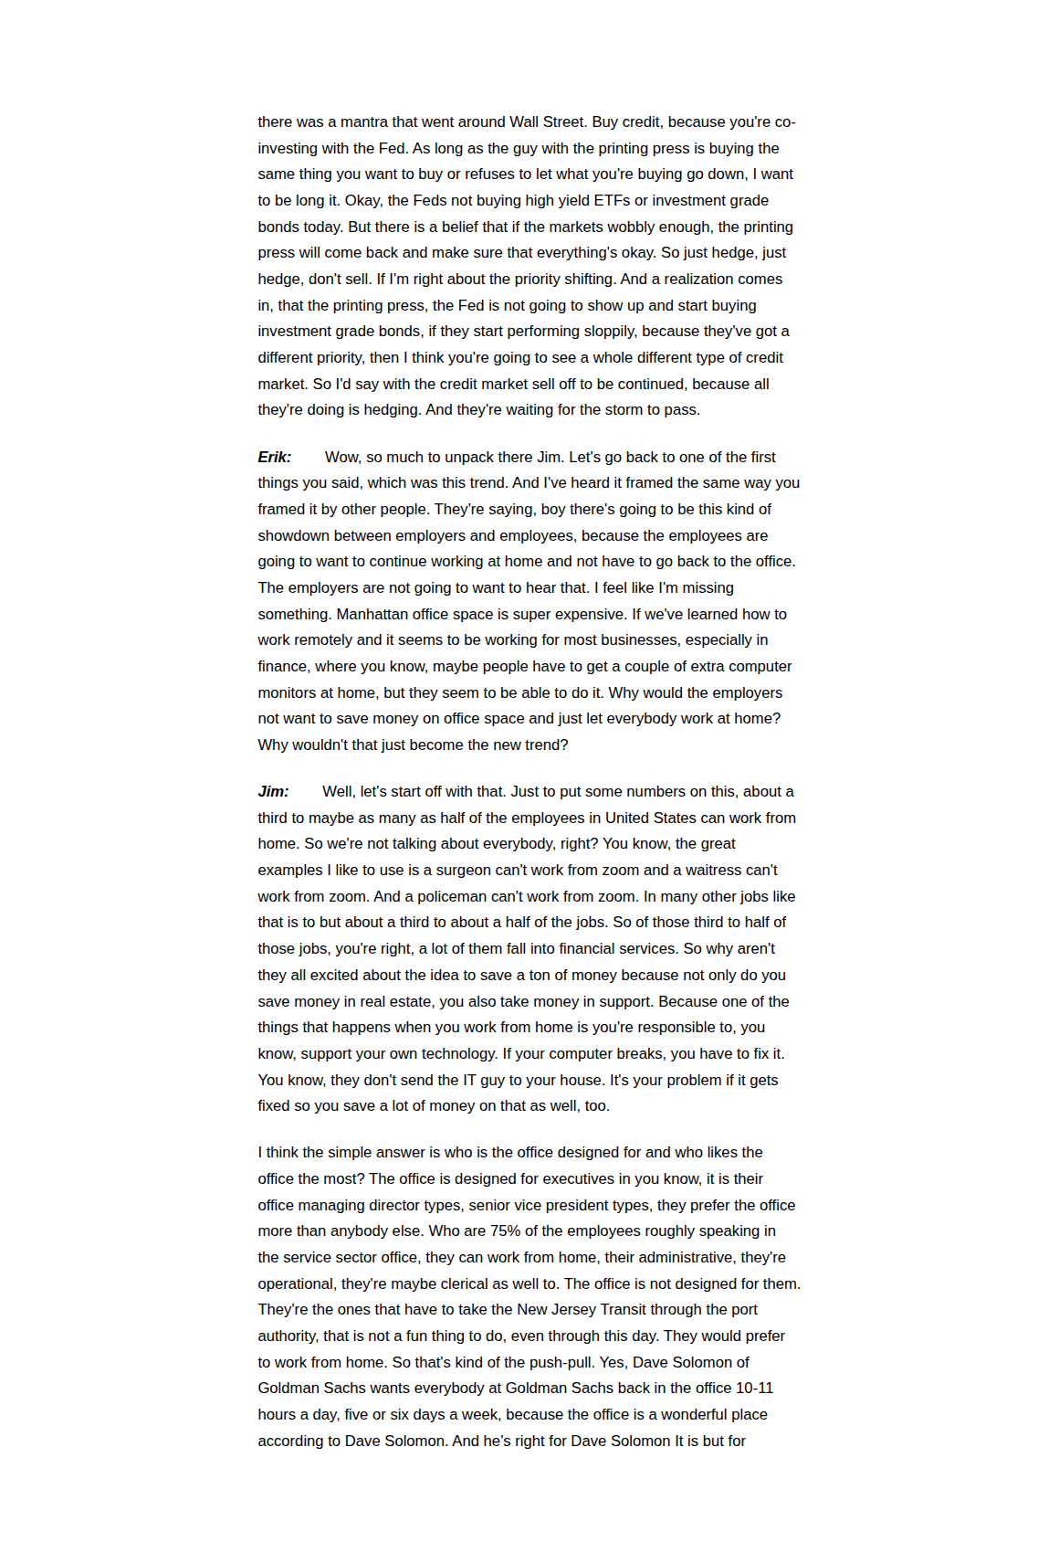there was a mantra that went around Wall Street. Buy credit, because you're co-investing with the Fed. As long as the guy with the printing press is buying the same thing you want to buy or refuses to let what you're buying go down, I want to be long it. Okay, the Feds not buying high yield ETFs or investment grade bonds today. But there is a belief that if the markets wobbly enough, the printing press will come back and make sure that everything's okay. So just hedge, just hedge, don't sell. If I'm right about the priority shifting. And a realization comes in, that the printing press, the Fed is not going to show up and start buying investment grade bonds, if they start performing sloppily, because they've got a different priority, then I think you're going to see a whole different type of credit market. So I'd say with the credit market sell off to be continued, because all they're doing is hedging. And they're waiting for the storm to pass.
Erik: Wow, so much to unpack there Jim. Let's go back to one of the first things you said, which was this trend. And I've heard it framed the same way you framed it by other people. They're saying, boy there's going to be this kind of showdown between employers and employees, because the employees are going to want to continue working at home and not have to go back to the office. The employers are not going to want to hear that. I feel like I'm missing something. Manhattan office space is super expensive. If we've learned how to work remotely and it seems to be working for most businesses, especially in finance, where you know, maybe people have to get a couple of extra computer monitors at home, but they seem to be able to do it. Why would the employers not want to save money on office space and just let everybody work at home? Why wouldn't that just become the new trend?
Jim: Well, let's start off with that. Just to put some numbers on this, about a third to maybe as many as half of the employees in United States can work from home. So we're not talking about everybody, right? You know, the great examples I like to use is a surgeon can't work from zoom and a waitress can't work from zoom. And a policeman can't work from zoom. In many other jobs like that is to but about a third to about a half of the jobs. So of those third to half of those jobs, you're right, a lot of them fall into financial services. So why aren't they all excited about the idea to save a ton of money because not only do you save money in real estate, you also take money in support. Because one of the things that happens when you work from home is you're responsible to, you know, support your own technology. If your computer breaks, you have to fix it. You know, they don't send the IT guy to your house. It's your problem if it gets fixed so you save a lot of money on that as well, too.
I think the simple answer is who is the office designed for and who likes the office the most? The office is designed for executives in you know, it is their office managing director types, senior vice president types, they prefer the office more than anybody else. Who are 75% of the employees roughly speaking in the service sector office, they can work from home, their administrative, they're operational, they're maybe clerical as well to. The office is not designed for them. They're the ones that have to take the New Jersey Transit through the port authority, that is not a fun thing to do, even through this day. They would prefer to work from home. So that's kind of the push-pull. Yes, Dave Solomon of Goldman Sachs wants everybody at Goldman Sachs back in the office 10-11 hours a day, five or six days a week, because the office is a wonderful place according to Dave Solomon. And he's right for Dave Solomon It is but for